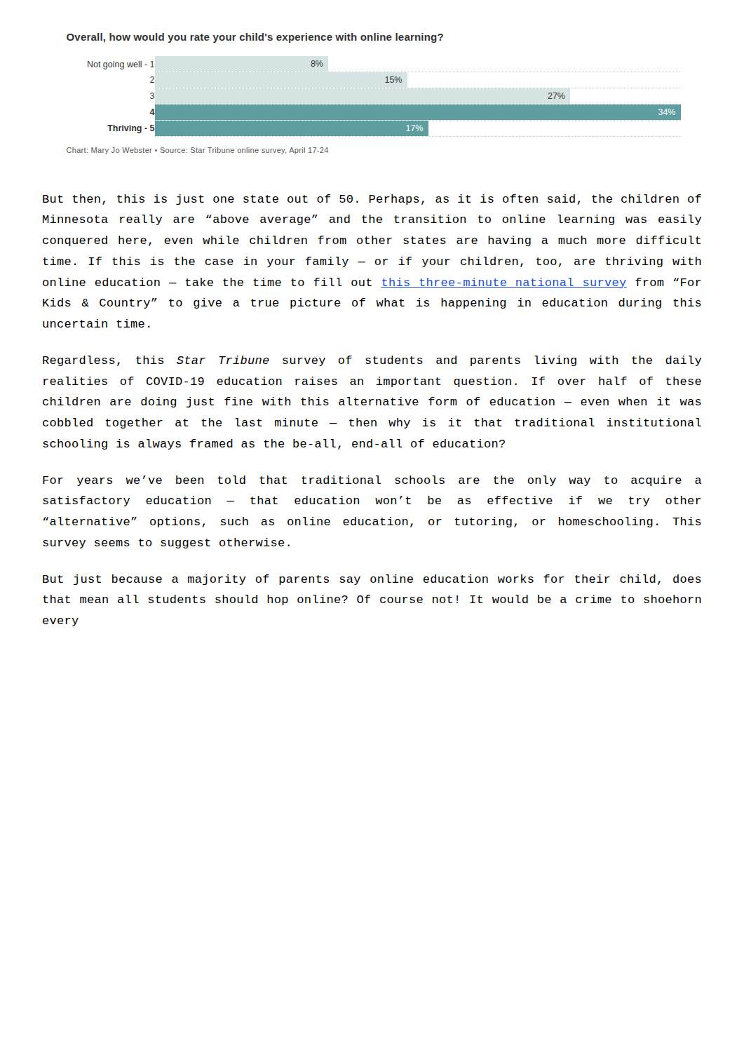Overall, how would you rate your child's experience with online learning?
| Not going well - 1 | 8% |
| 2 | 15% |
| 3 | 27% |
| 4 | 34% |
| Thriving - 5 | 17% |
Chart: Mary Jo Webster • Source: Star Tribune online survey, April 17-24
But then, this is just one state out of 50. Perhaps, as it is often said, the children of Minnesota really are “above average” and the transition to online learning was easily conquered here, even while children from other states are having a much more difficult time. If this is the case in your family — or if your children, too, are thriving with online education — take the time to fill out this three-minute national survey from “For Kids & Country” to give a true picture of what is happening in education during this uncertain time.
Regardless, this Star Tribune survey of students and parents living with the daily realities of COVID-19 education raises an important question. If over half of these children are doing just fine with this alternative form of education — even when it was cobbled together at the last minute — then why is it that traditional institutional schooling is always framed as the be-all, end-all of education?
For years we’ve been told that traditional schools are the only way to acquire a satisfactory education — that education won’t be as effective if we try other “alternative” options, such as online education, or tutoring, or homeschooling. This survey seems to suggest otherwise.
But just because a majority of parents say online education works for their child, does that mean all students should hop online? Of course not! It would be a crime to shoehorn every